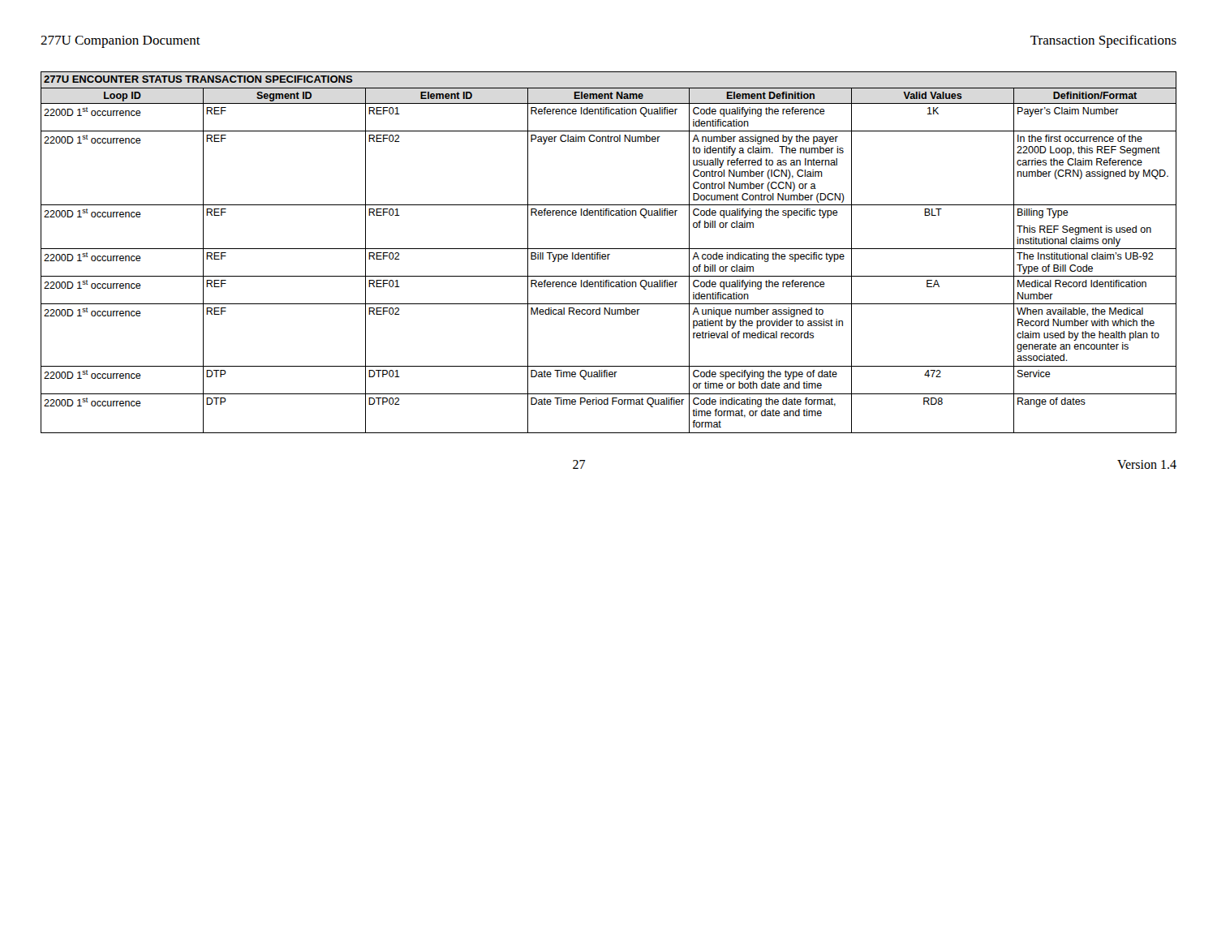277U Companion Document
Transaction Specifications
| 277U ENCOUNTER STATUS TRANSACTION SPECIFICATIONS |
| Loop ID | Segment ID | Element ID | Element Name | Element Definition | Valid Values | Definition/Format |
| 2200D 1 st occurrence | REF | REF01 | Reference Identification Qualifier | Code qualifying the reference identification | 1K | Payer’s Claim Number |
| 2200D 1 st occurrence | REF | REF02 | Payer Claim Control Number | A number assigned by the payer to identify a claim. The number is usually referred to as an Internal Control Number (ICN), Claim Control Number (CCN) or a Document Control Number (DCN) | | In the first occurrence of the 2200D Loop, this REF Segment carries the Claim Reference number (CRN) assigned by MQD. |
| 2200D 1 st occurrence | REF | REF01 | Reference Identification Qualifier | Code qualifying the specific type of bill or claim | BLT | Billing Type This REF Segment is used on institutional claims only |
| 2200D 1 st occurrence | REF | REF02 | Bill Type Identifier | A code indicating the specific type of bill or claim | | The Institutional claim’s UB-92 Type of Bill Code |
| 2200D 1 st occurrence | REF | REF01 | Reference Identification Qualifier | Code qualifying the reference identification | EA | Medical Record Identification Number |
| 2200D 1 st occurrence | REF | REF02 | Medical Record Number | A unique number assigned to patient by the provider to assist in retrieval of medical records | | When available, the Medical Record Number with which the claim used by the health plan to generate an encounter is associated. |
| 2200D 1 st occurrence | DTP | DTP01 | Date Time Qualifier | Code specifying the type of date or time or both date and time | 472 | Service |
| 2200D 1 st occurrence | DTP | DTP02 | Date Time Period Format Qualifier | Code indicating the date format, time format, or date and time format | RD8 | Range of dates |
27
Version 1.4